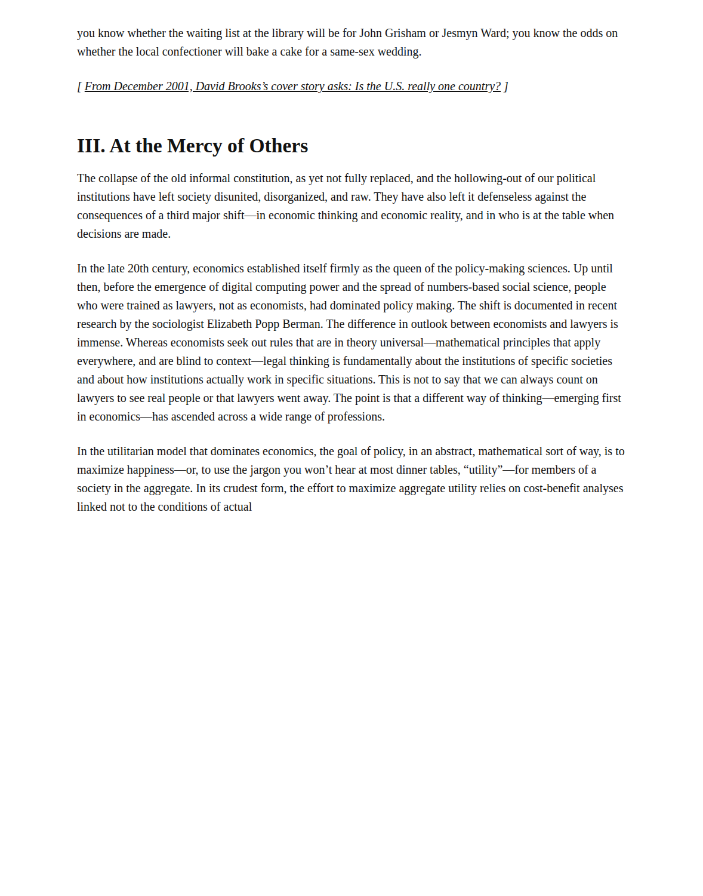you know whether the waiting list at the library will be for John Grisham or Jesmyn Ward; you know the odds on whether the local confectioner will bake a cake for a same-sex wedding.
[ From December 2001, David Brooks’s cover story asks: Is the U.S. really one country? ]
III. At the Mercy of Others
The collapse of the old informal constitution, as yet not fully replaced, and the hollowing-out of our political institutions have left society disunited, disorganized, and raw. They have also left it defenseless against the consequences of a third major shift—in economic thinking and economic reality, and in who is at the table when decisions are made.
In the late 20th century, economics established itself firmly as the queen of the policy-making sciences. Up until then, before the emergence of digital computing power and the spread of numbers-based social science, people who were trained as lawyers, not as economists, had dominated policy making. The shift is documented in recent research by the sociologist Elizabeth Popp Berman. The difference in outlook between economists and lawyers is immense. Whereas economists seek out rules that are in theory universal—mathematical principles that apply everywhere, and are blind to context—legal thinking is fundamentally about the institutions of specific societies and about how institutions actually work in specific situations. This is not to say that we can always count on lawyers to see real people or that lawyers went away. The point is that a different way of thinking—emerging first in economics—has ascended across a wide range of professions.
In the utilitarian model that dominates economics, the goal of policy, in an abstract, mathematical sort of way, is to maximize happiness—or, to use the jargon you won’t hear at most dinner tables, “utility”—for members of a society in the aggregate. In its crudest form, the effort to maximize aggregate utility relies on cost-benefit analyses linked not to the conditions of actual